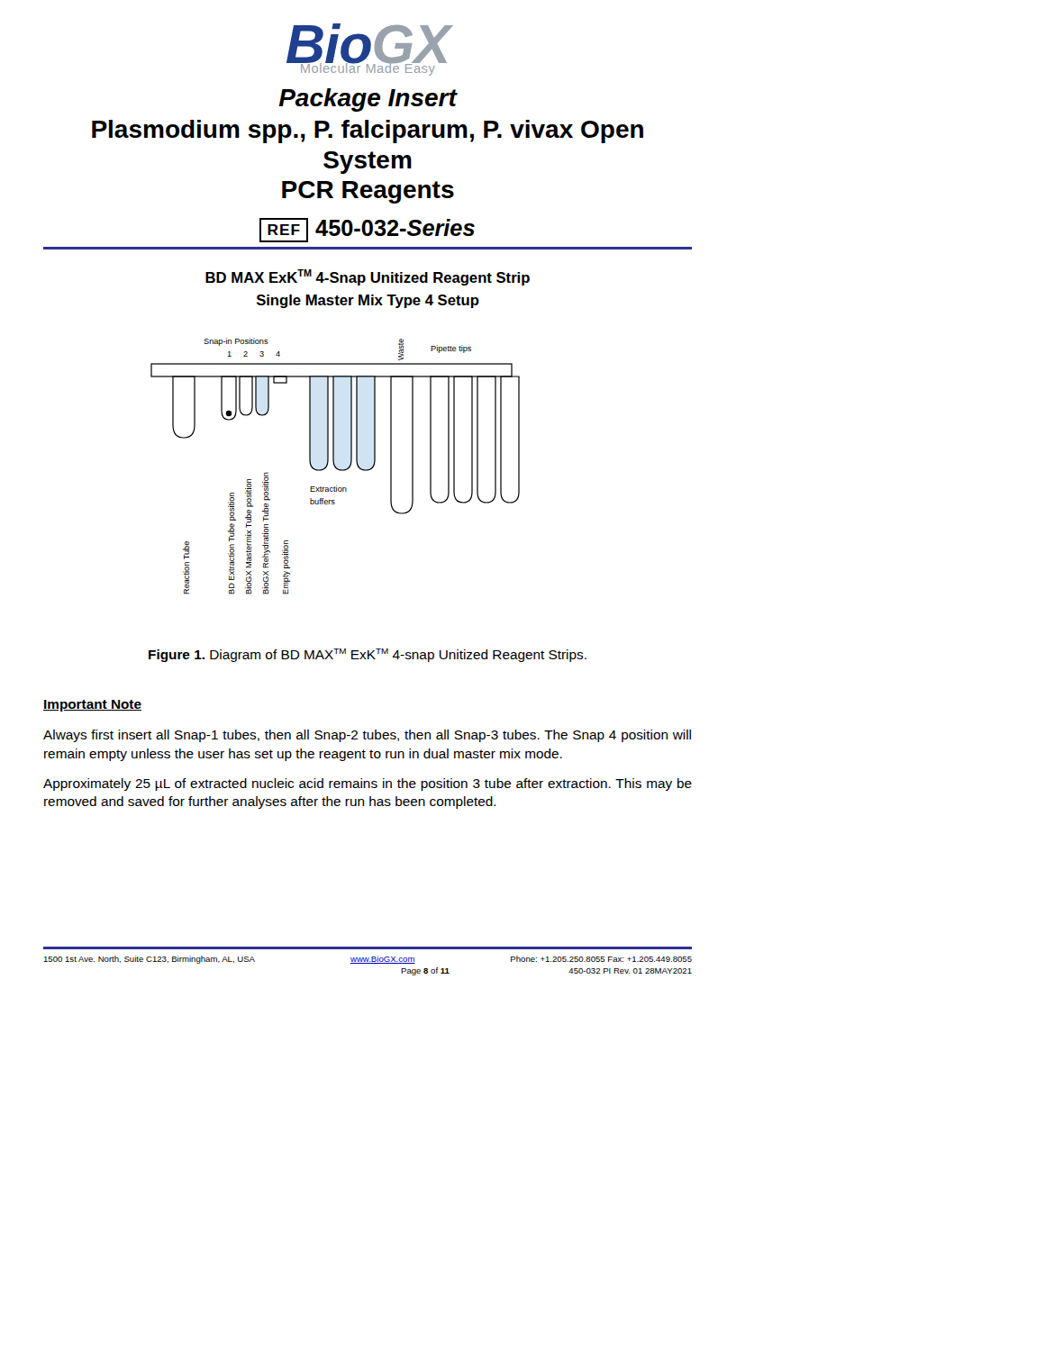Bio GX
Molecular Made Easy
Package Insert
Plasmodium spp., P. falciparum, P. vivax Open System
PCR Reagents
REF 450-032-Series
BD MAX ExKTM 4-Snap Unitized Reagent Strip
Single Master Mix Type 4 Setup
Snap-in Positions 1 2 3 4 Waste Pipette tips Reaction Tube BD Extraction Tube position BioGX Mastermix Tube position BioGX Rehydration Tube position Empty position Extraction buffers
Figure 1. Diagram of BD MAXTM ExKTM 4-snap Unitized Reagent Strips.
Important Note
Always first insert all Snap-1 tubes, then all Snap-2 tubes, then all Snap-3 tubes. The Snap 4 position will remain empty unless the user has set up the reagent to run in dual master mix mode.
Approximately 25 µL of extracted nucleic acid remains in the position 3 tube after extraction. This may be removed and saved for further analyses after the run has been completed.
1500 1st Ave. North, Suite C123, Birmingham, AL, USA
www.BioGX.com
Phone: +1.205.250.8055 Fax: +1.205.449.8055
Page 8 of 11
450-032 PI Rev. 01 28MAY2021